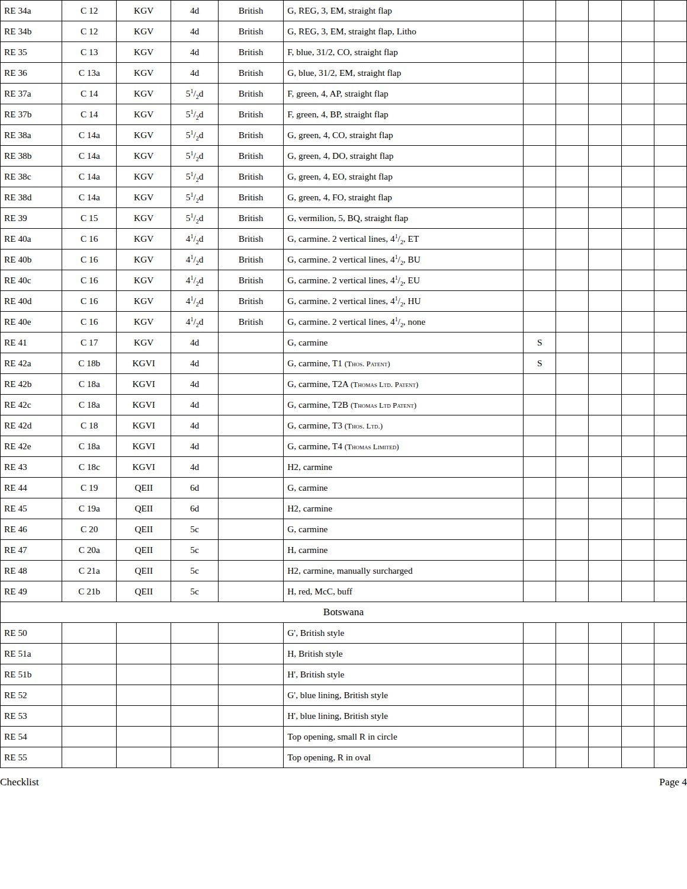| RE 34a | C 12 | KGV | 4d | British | G, REG, 3, EM, straight flap | | | | | |
| RE 34b | C 12 | KGV | 4d | British | G, REG, 3, EM, straight flap, Litho | | | | | |
| RE 35 | C 13 | KGV | 4d | British | F, blue, 3 1/2 , CO, straight flap | | | | | |
| RE 36 | C 13a | KGV | 4d | British | G, blue, 3 1/2 , EM, straight flap | | | | | |
| RE 37a | C 14 | KGV | 5 1 / 2 d | British | F, green, 4, AP, straight flap | | | | | |
| RE 37b | C 14 | KGV | 5 1 / 2 d | British | F, green, 4, BP, straight flap | | | | | |
| RE 38a | C 14a | KGV | 5 1 / 2 d | British | G, green, 4, CO, straight flap | | | | | |
| RE 38b | C 14a | KGV | 5 1 / 2 d | British | G, green, 4, DO, straight flap | | | | | |
| RE 38c | C 14a | KGV | 5 1 / 2 d | British | G, green, 4, EO, straight flap | | | | | |
| RE 38d | C 14a | KGV | 5 1 / 2 d | British | G, green, 4, FO, straight flap | | | | | |
| RE 39 | C 15 | KGV | 5 1 / 2 d | British | G, vermilion, 5, BQ, straight flap | | | | | |
| RE 40a | C 16 | KGV | 4 1 / 2 d | British | G, carmine. 2 vertical lines, 4 1 / 2 , ET | | | | | |
| RE 40b | C 16 | KGV | 4 1 / 2 d | British | G, carmine. 2 vertical lines, 4 1 / 2 , BU | | | | | |
| RE 40c | C 16 | KGV | 4 1 / 2 d | British | G, carmine. 2 vertical lines, 4 1 / 2 , EU | | | | | |
| RE 40d | C 16 | KGV | 4 1 / 2 d | British | G, carmine. 2 vertical lines, 4 1 / 2 , HU | | | | | |
| RE 40e | C 16 | KGV | 4 1 / 2 d | British | G, carmine. 2 vertical lines, 4 1 / 2 , none | | | | | |
| RE 41 | C 17 | KGV | 4d | | G, carmine | S | | | | |
| RE 42a | C 18b | KGVI | 4d | | G, carmine, T1 (Thos. Patent) | S | | | | |
| RE 42b | C 18a | KGVI | 4d | | G, carmine, T2A (Thomas Ltd. Patent) | | | | | |
| RE 42c | C 18a | KGVI | 4d | | G, carmine, T2B (Thomas Ltd Patent) | | | | | |
| RE 42d | C 18 | KGVI | 4d | | G, carmine, T3 (Thos. Ltd.) | | | | | |
| RE 42e | C 18a | KGVI | 4d | | G, carmine, T4 (Thomas Limited) | | | | | |
| RE 43 | C 18c | KGVI | 4d | | H2, carmine | | | | | |
| RE 44 | C 19 | QEII | 6d | | G, carmine | | | | | |
| RE 45 | C 19a | QEII | 6d | | H2, carmine | | | | | |
| RE 46 | C 20 | QEII | 5c | | G, carmine | | | | | |
| RE 47 | C 20a | QEII | 5c | | H, carmine | | | | | |
| RE 48 | C 21a | QEII | 5c | | H2, carmine, manually surcharged | | | | | |
| RE 49 | C 21b | QEII | 5c | | H, red, McC, buff | | | | | |
| Botswana |
| RE 50 | | | | | G', British style | | | | | |
| RE 51a | | | | | H, British style | | | | | |
| RE 51b | | | | | H', British style | | | | | |
| RE 52 | | | | | G', blue lining, British style | | | | | |
| RE 53 | | | | | H', blue lining, British style | | | | | |
| RE 54 | | | | | Top opening, small R in circle | | | | | |
| RE 55 | | | | | Top opening, R in oval | | | | | |
Checklist Page 4